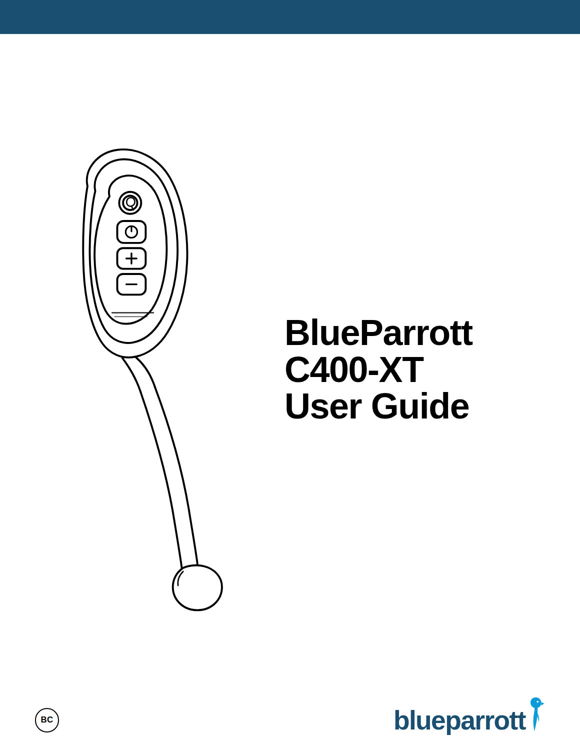BlueParrott C400-XT headset illustration Outline illustration of the headset control housing with parrot button, power button, volume up and volume down buttons, and a long microphone boom ending in a rounded foam tip.
BlueParrott C400-XT User Guide
BC
blueparrott